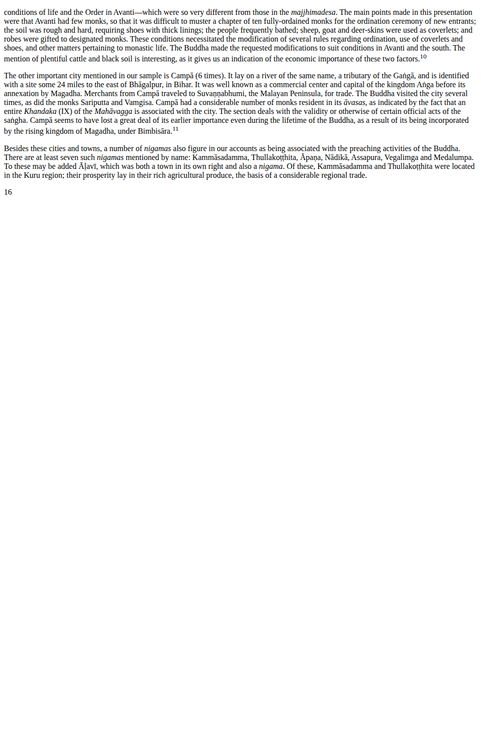conditions of life and the Order in Avanti—which were so very different from those in the majjhimadesa. The main points made in this presentation were that Avanti had few monks, so that it was difficult to muster a chapter of ten fully-ordained monks for the ordination ceremony of new entrants; the soil was rough and hard, requiring shoes with thick linings; the people frequently bathed; sheep, goat and deer-skins were used as coverlets; and robes were gifted to designated monks. These conditions necessitated the modification of several rules regarding ordination, use of coverlets and shoes, and other matters pertaining to monastic life. The Buddha made the requested modifications to suit conditions in Avanti and the south. The mention of plentiful cattle and black soil is interesting, as it gives us an indication of the economic importance of these two factors.10
The other important city mentioned in our sample is Campā (6 times). It lay on a river of the same name, a tributary of the Gaṅgā, and is identified with a site some 24 miles to the east of Bhāgalpur, in Bihar. It was well known as a commercial center and capital of the kingdom Aṅga before its annexation by Magadha. Merchants from Campā traveled to Suvaṇṇabhumi, the Malayan Peninsula, for trade. The Buddha visited the city several times, as did the monks Sariputta and Vamgisa. Campā had a considerable number of monks resident in its āvasas, as indicated by the fact that an entire Khandaka (IX) of the Mahāvagga is associated with the city. The section deals with the validity or otherwise of certain official acts of the saṅgha. Campā seems to have lost a great deal of its earlier importance even during the lifetime of the Buddha, as a result of its being incorporated by the rising kingdom of Magadha, under Bimbisāra.11
Besides these cities and towns, a number of nigamas also figure in our accounts as being associated with the preaching activities of the Buddha. There are at least seven such nigamas mentioned by name: Kammāsadamma, Thullakoṭṭhita, Āpaṇa, Nādikā, Assapura, Vegalimga and Medalumpa. To these may be added Āḷavī, which was both a town in its own right and also a nigama. Of these, Kammāsadamma and Thullakoṭṭhita were located in the Kuru region; their prosperity lay in their rich agricultural produce, the basis of a considerable regional trade.
16